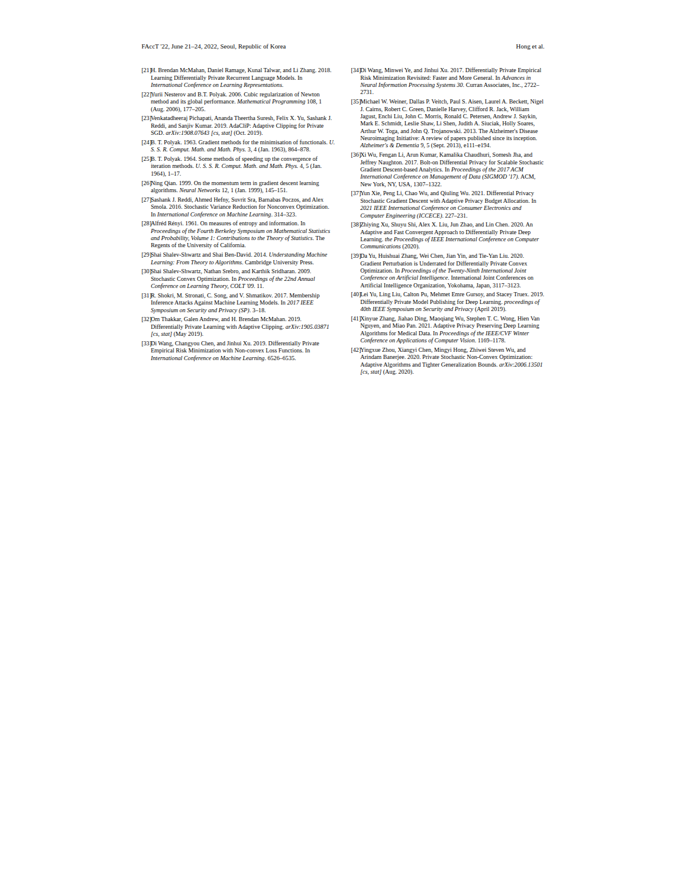FAccT '22, June 21–24, 2022, Seoul, Republic of Korea
Hong et al.
[21] H. Brendan McMahan, Daniel Ramage, Kunal Talwar, and Li Zhang. 2018. Learning Differentially Private Recurrent Language Models. In International Conference on Learning Representations.
[22] Yurii Nesterov and B.T. Polyak. 2006. Cubic regularization of Newton method and its global performance. Mathematical Programming 108, 1 (Aug. 2006), 177–205.
[23] Venkatadheeraj Pichapati, Ananda Theertha Suresh, Felix X. Yu, Sashank J. Reddi, and Sanjiv Kumar. 2019. AdaCliP: Adaptive Clipping for Private SGD. arXiv:1908.07643 [cs, stat] (Oct. 2019).
[24] B. T. Polyak. 1963. Gradient methods for the minimisation of functionals. U. S. S. R. Comput. Math. and Math. Phys. 3, 4 (Jan. 1963), 864–878.
[25] B. T. Polyak. 1964. Some methods of speeding up the convergence of iteration methods. U. S. S. R. Comput. Math. and Math. Phys. 4, 5 (Jan. 1964), 1–17.
[26] Ning Qian. 1999. On the momentum term in gradient descent learning algorithms. Neural Networks 12, 1 (Jan. 1999), 145–151.
[27] Sashank J. Reddi, Ahmed Hefny, Suvrit Sra, Barnabas Poczos, and Alex Smola. 2016. Stochastic Variance Reduction for Nonconvex Optimization. In International Conference on Machine Learning. 314–323.
[28] Alfréd Rényi. 1961. On measures of entropy and information. In Proceedings of the Fourth Berkeley Symposium on Mathematical Statistics and Probability, Volume 1: Contributions to the Theory of Statistics. The Regents of the University of California.
[29] Shai Shalev-Shwartz and Shai Ben-David. 2014. Understanding Machine Learning: From Theory to Algorithms. Cambridge University Press.
[30] Shai Shalev-Shwartz, Nathan Srebro, and Karthik Sridharan. 2009. Stochastic Convex Optimization. In Proceedings of the 22nd Annual Conference on Learning Theory, COLT '09. 11.
[31] R. Shokri, M. Stronati, C. Song, and V. Shmatikov. 2017. Membership Inference Attacks Against Machine Learning Models. In 2017 IEEE Symposium on Security and Privacy (SP). 3–18.
[32] Om Thakkar, Galen Andrew, and H. Brendan McMahan. 2019. Differentially Private Learning with Adaptive Clipping. arXiv:1905.03871 [cs, stat] (May 2019).
[33] Di Wang, Changyou Chen, and Jinhui Xu. 2019. Differentially Private Empirical Risk Minimization with Non-convex Loss Functions. In International Conference on Machine Learning. 6526–6535.
[34] Di Wang, Minwei Ye, and Jinhui Xu. 2017. Differentially Private Empirical Risk Minimization Revisited: Faster and More General. In Advances in Neural Information Processing Systems 30. Curran Associates, Inc., 2722–2731.
[35] Michael W. Weiner, Dallas P. Veitch, Paul S. Aisen, Laurel A. Beckett, Nigel J. Cairns, Robert C. Green, Danielle Harvey, Clifford R. Jack, William Jagust, Enchi Liu, John C. Morris, Ronald C. Petersen, Andrew J. Saykin, Mark E. Schmidt, Leslie Shaw, Li Shen, Judith A. Siuciak, Holly Soares, Arthur W. Toga, and John Q. Trojanowski. 2013. The Alzheimer's Disease Neuroimaging Initiative: A review of papers published since its inception. Alzheimer's & Dementia 9, 5 (Sept. 2013), e111–e194.
[36] Xi Wu, Fengan Li, Arun Kumar, Kamalika Chaudhuri, Somesh Jha, and Jeffrey Naughton. 2017. Bolt-on Differential Privacy for Scalable Stochastic Gradient Descent-based Analytics. In Proceedings of the 2017 ACM International Conference on Management of Data (SIGMOD '17). ACM, New York, NY, USA, 1307–1322.
[37] Yun Xie, Peng Li, Chao Wu, and Qiuling Wu. 2021. Differential Privacy Stochastic Gradient Descent with Adaptive Privacy Budget Allocation. In 2021 IEEE International Conference on Consumer Electronics and Computer Engineering (ICCECE). 227–231.
[38] Zhiying Xu, Shuyu Shi, Alex X. Liu, Jun Zhao, and Lin Chen. 2020. An Adaptive and Fast Convergent Approach to Differentially Private Deep Learning. the Proceedings of IEEE International Conference on Computer Communications (2020).
[39] Da Yu, Huishuai Zhang, Wei Chen, Jian Yin, and Tie-Yan Liu. 2020. Gradient Perturbation is Underrated for Differentially Private Convex Optimization. In Proceedings of the Twenty-Ninth International Joint Conference on Artificial Intelligence. International Joint Conferences on Artificial Intelligence Organization, Yokohama, Japan, 3117–3123.
[40] Lei Yu, Ling Liu, Calton Pu, Mehmet Emre Gursoy, and Stacey Truex. 2019. Differentially Private Model Publishing for Deep Learning. proceedings of 40th IEEE Symposium on Security and Privacy (April 2019).
[41] Xinyue Zhang, Jiahao Ding, Maoqiang Wu, Stephen T. C. Wong, Hien Van Nguyen, and Miao Pan. 2021. Adaptive Privacy Preserving Deep Learning Algorithms for Medical Data. In Proceedings of the IEEE/CVF Winter Conference on Applications of Computer Vision. 1169–1178.
[42] Yingxue Zhou, Xiangyi Chen, Mingyi Hong, Zhiwei Steven Wu, and Arindam Banerjee. 2020. Private Stochastic Non-Convex Optimization: Adaptive Algorithms and Tighter Generalization Bounds. arXiv:2006.13501 [cs, stat] (Aug. 2020).